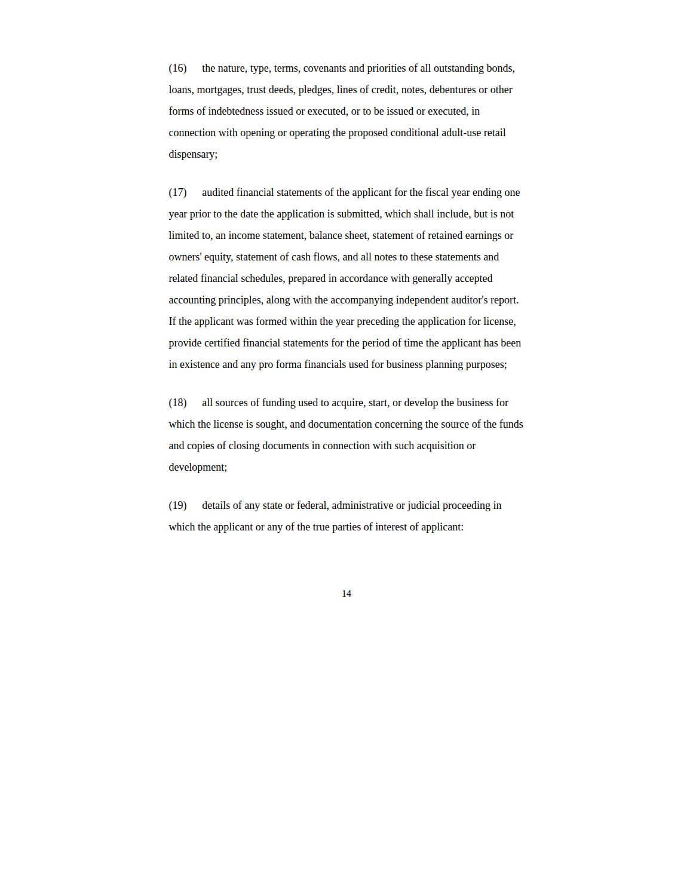(16) the nature, type, terms, covenants and priorities of all outstanding bonds, loans, mortgages, trust deeds, pledges, lines of credit, notes, debentures or other forms of indebtedness issued or executed, or to be issued or executed, in connection with opening or operating the proposed conditional adult-use retail dispensary;
(17) audited financial statements of the applicant for the fiscal year ending one year prior to the date the application is submitted, which shall include, but is not limited to, an income statement, balance sheet, statement of retained earnings or owners' equity, statement of cash flows, and all notes to these statements and related financial schedules, prepared in accordance with generally accepted accounting principles, along with the accompanying independent auditor's report. If the applicant was formed within the year preceding the application for license, provide certified financial statements for the period of time the applicant has been in existence and any pro forma financials used for business planning purposes;
(18) all sources of funding used to acquire, start, or develop the business for which the license is sought, and documentation concerning the source of the funds and copies of closing documents in connection with such acquisition or development;
(19) details of any state or federal, administrative or judicial proceeding in which the applicant or any of the true parties of interest of applicant:
14